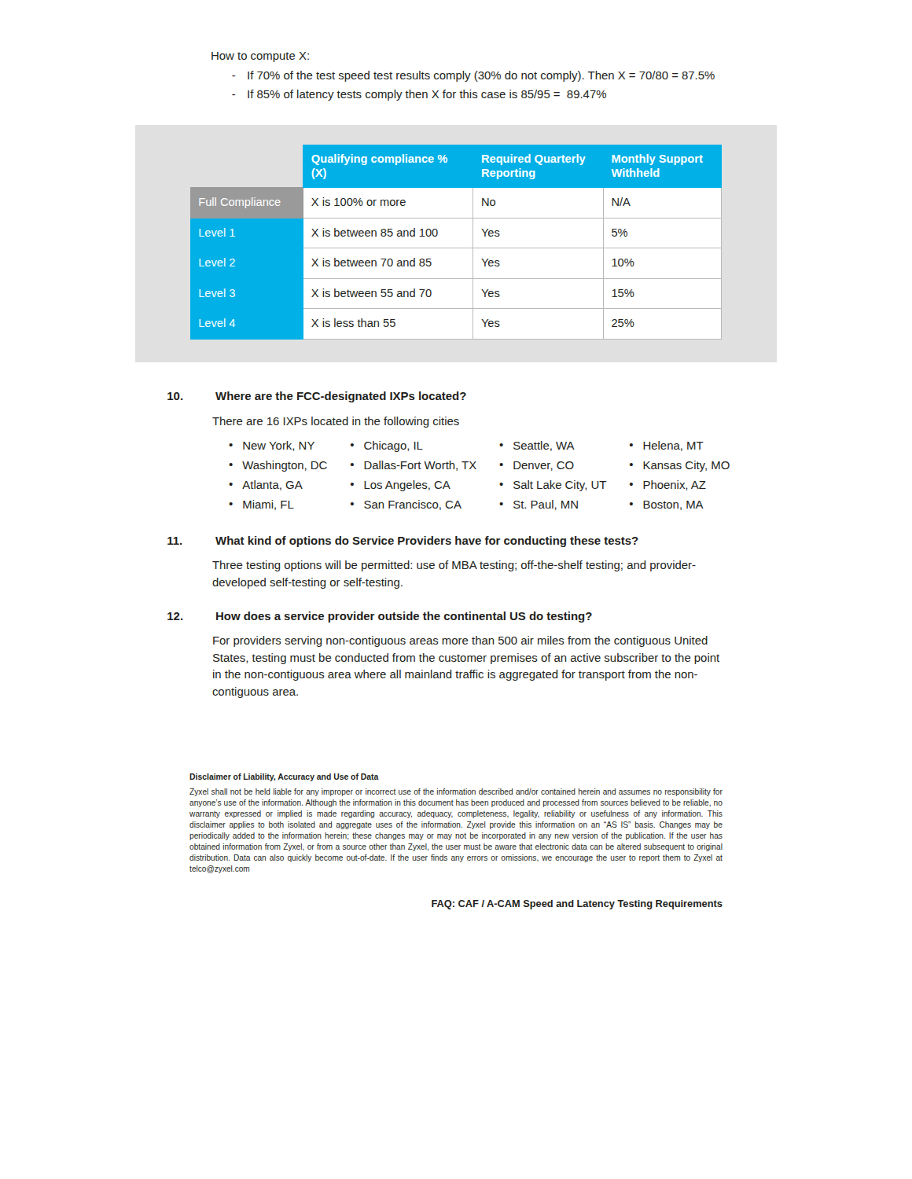How to compute X:
If 70% of the test speed test results comply (30% do not comply). Then X = 70/80 = 87.5%
If 85% of latency tests comply then X for this case is 85/95 = 89.47%
| | Qualifying compliance % (X) | Required Quarterly Reporting | Monthly Support Withheld |
| --- | --- | --- | --- |
| Full Compliance | X is 100% or more | No | N/A |
| Level 1 | X is between 85 and 100 | Yes | 5% |
| Level 2 | X is between 70 and 85 | Yes | 10% |
| Level 3 | X is between 55 and 70 | Yes | 15% |
| Level 4 | X is less than 55 | Yes | 25% |
10. Where are the FCC-designated IXPs located?
There are 16 IXPs located in the following cities
New York, NY
Washington, DC
Atlanta, GA
Miami, FL
Chicago, IL
Dallas-Fort Worth, TX
Los Angeles, CA
San Francisco, CA
Seattle, WA
Denver, CO
Salt Lake City, UT
St. Paul, MN
Helena, MT
Kansas City, MO
Phoenix, AZ
Boston, MA
11. What kind of options do Service Providers have for conducting these tests?
Three testing options will be permitted: use of MBA testing; off-the-shelf testing; and provider-developed self-testing or self-testing.
12. How does a service provider outside the continental US do testing?
For providers serving non-contiguous areas more than 500 air miles from the contiguous United States, testing must be conducted from the customer premises of an active subscriber to the point in the non-contiguous area where all mainland traffic is aggregated for transport from the non-contiguous area.
Disclaimer of Liability, Accuracy and Use of Data
Zyxel shall not be held liable for any improper or incorrect use of the information described and/or contained herein and assumes no responsibility for anyone’s use of the information. Although the information in this document has been produced and processed from sources believed to be reliable, no warranty expressed or implied is made regarding accuracy, adequacy, completeness, legality, reliability or usefulness of any information. This disclaimer applies to both isolated and aggregate uses of the information. Zyxel provide this information on an “AS IS” basis. Changes may be periodically added to the information herein; these changes may or may not be incorporated in any new version of the publication. If the user has obtained information from Zyxel, or from a source other than Zyxel, the user must be aware that electronic data can be altered subsequent to original distribution. Data can also quickly become out-of-date. If the user finds any errors or omissions, we encourage the user to report them to Zyxel at telco@zyxel.com
FAQ: CAF / A-CAM Speed and Latency Testing Requirements